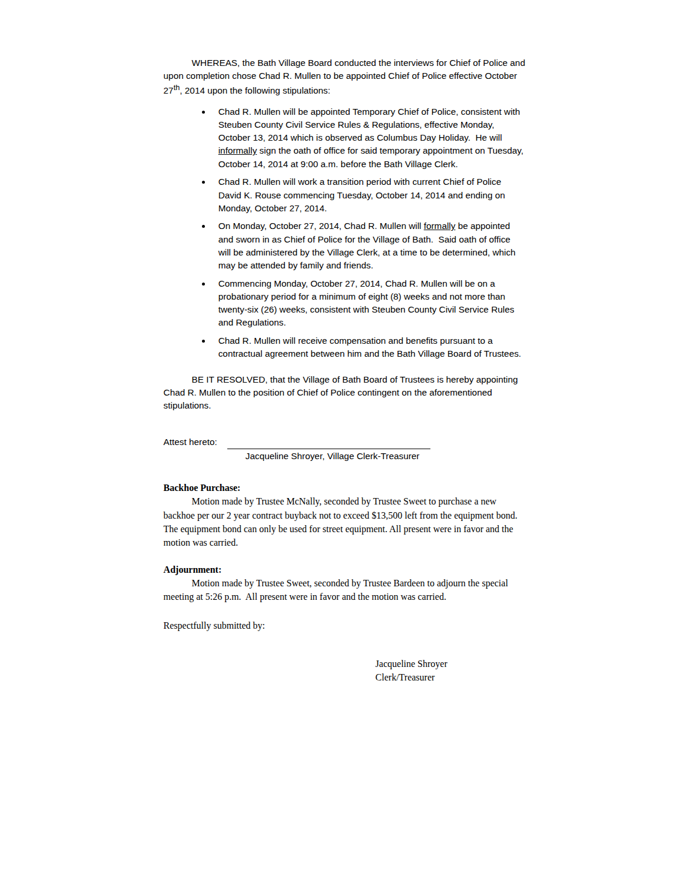WHEREAS, the Bath Village Board conducted the interviews for Chief of Police and upon completion chose Chad R. Mullen to be appointed Chief of Police effective October 27th, 2014 upon the following stipulations:
Chad R. Mullen will be appointed Temporary Chief of Police, consistent with Steuben County Civil Service Rules & Regulations, effective Monday, October 13, 2014 which is observed as Columbus Day Holiday. He will informally sign the oath of office for said temporary appointment on Tuesday, October 14, 2014 at 9:00 a.m. before the Bath Village Clerk.
Chad R. Mullen will work a transition period with current Chief of Police David K. Rouse commencing Tuesday, October 14, 2014 and ending on Monday, October 27, 2014.
On Monday, October 27, 2014, Chad R. Mullen will formally be appointed and sworn in as Chief of Police for the Village of Bath. Said oath of office will be administered by the Village Clerk, at a time to be determined, which may be attended by family and friends.
Commencing Monday, October 27, 2014, Chad R. Mullen will be on a probationary period for a minimum of eight (8) weeks and not more than twenty-six (26) weeks, consistent with Steuben County Civil Service Rules and Regulations.
Chad R. Mullen will receive compensation and benefits pursuant to a contractual agreement between him and the Bath Village Board of Trustees.
BE IT RESOLVED, that the Village of Bath Board of Trustees is hereby appointing Chad R. Mullen to the position of Chief of Police contingent on the aforementioned stipulations.
Attest hereto:
Jacqueline Shroyer, Village Clerk-Treasurer
Backhoe Purchase:
Motion made by Trustee McNally, seconded by Trustee Sweet to purchase a new backhoe per our 2 year contract buyback not to exceed $13,500 left from the equipment bond. The equipment bond can only be used for street equipment. All present were in favor and the motion was carried.
Adjournment:
Motion made by Trustee Sweet, seconded by Trustee Bardeen to adjourn the special meeting at 5:26 p.m. All present were in favor and the motion was carried.
Respectfully submitted by:
Jacqueline Shroyer
Clerk/Treasurer